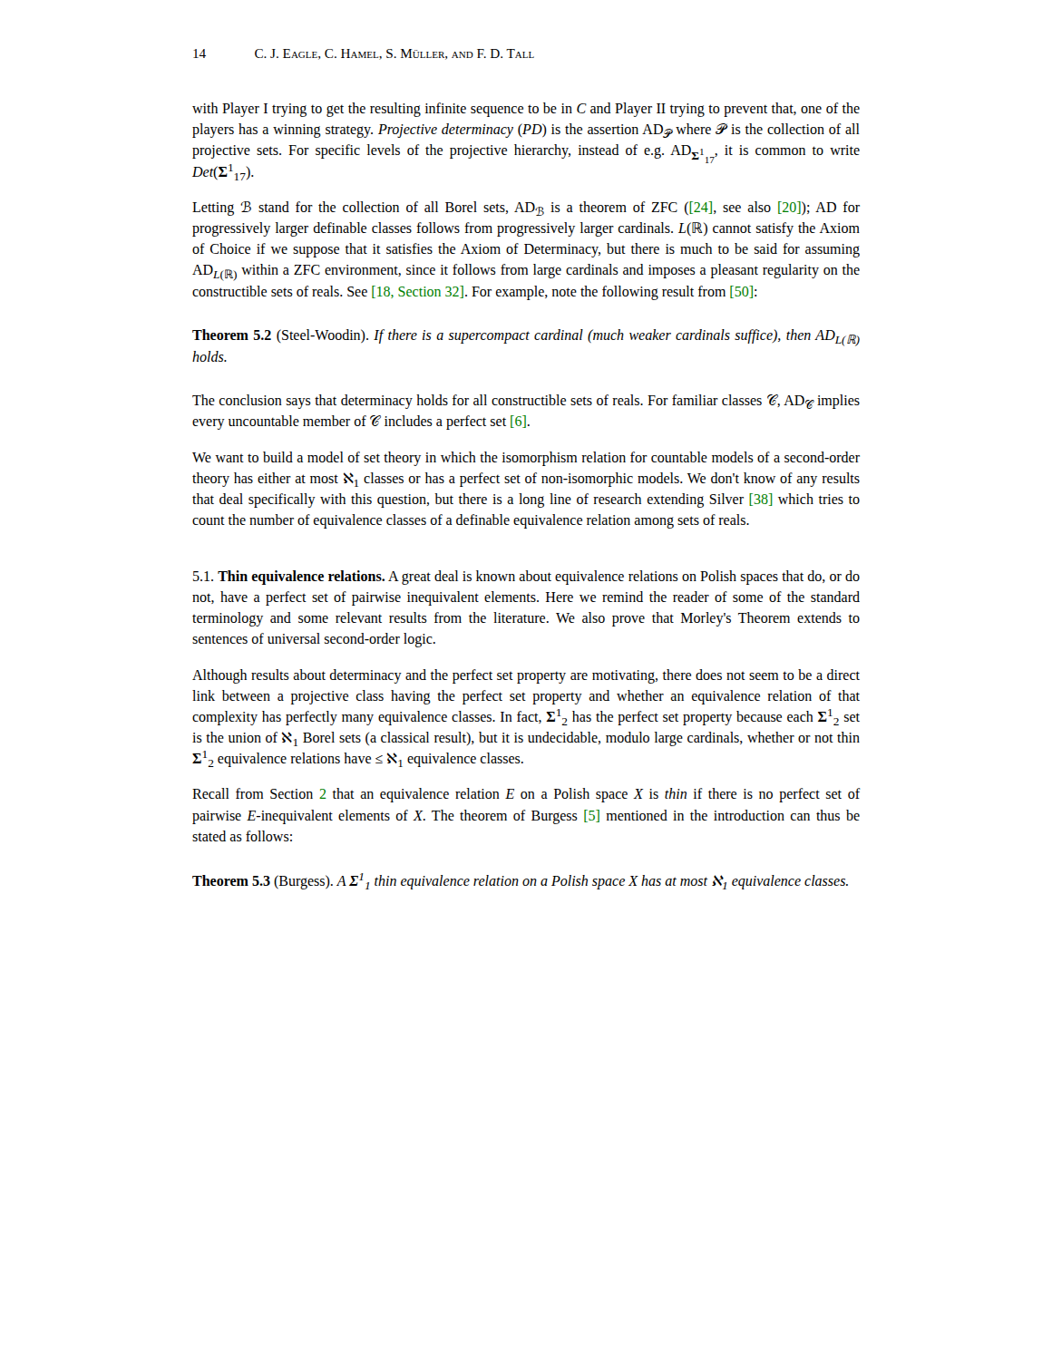14 C. J. Eagle, C. Hamel, S. Müller, and F. D. Tall
with Player I trying to get the resulting infinite sequence to be in C and Player II trying to prevent that, one of the players has a winning strategy. Projective determinacy (PD) is the assertion AD𝒫 where 𝒫 is the collection of all projective sets. For specific levels of the projective hierarchy, instead of e.g. ADΣ117, it is common to write Det(Σ117).
Letting ℬ stand for the collection of all Borel sets, ADℬ is a theorem of ZFC ([24], see also [20]); AD for progressively larger definable classes follows from progressively larger cardinals. L(ℝ) cannot satisfy the Axiom of Choice if we suppose that it satisfies the Axiom of Determinacy, but there is much to be said for assuming ADL(ℝ) within a ZFC environment, since it follows from large cardinals and imposes a pleasant regularity on the constructible sets of reals. See [18, Section 32]. For example, note the following result from [50]:
Theorem 5.2 (Steel-Woodin). If there is a supercompact cardinal (much weaker cardinals suffice), then ADL(ℝ) holds.
The conclusion says that determinacy holds for all constructible sets of reals. For familiar classes 𝒞, AD𝒞 implies every uncountable member of 𝒞 includes a perfect set [6].
We want to build a model of set theory in which the isomorphism relation for countable models of a second-order theory has either at most ℵ1 classes or has a perfect set of non-isomorphic models. We don't know of any results that deal specifically with this question, but there is a long line of research extending Silver [38] which tries to count the number of equivalence classes of a definable equivalence relation among sets of reals.
5.1. Thin equivalence relations. A great deal is known about equivalence relations on Polish spaces that do, or do not, have a perfect set of pairwise inequivalent elements. Here we remind the reader of some of the standard terminology and some relevant results from the literature. We also prove that Morley's Theorem extends to sentences of universal second-order logic.
Although results about determinacy and the perfect set property are motivating, there does not seem to be a direct link between a projective class having the perfect set property and whether an equivalence relation of that complexity has perfectly many equivalence classes. In fact, Σ12 has the perfect set property because each Σ12 set is the union of ℵ1 Borel sets (a classical result), but it is undecidable, modulo large cardinals, whether or not thin Σ12 equivalence relations have ≤ ℵ1 equivalence classes.
Recall from Section 2 that an equivalence relation E on a Polish space X is thin if there is no perfect set of pairwise E-inequivalent elements of X. The theorem of Burgess [5] mentioned in the introduction can thus be stated as follows:
Theorem 5.3 (Burgess). A Σ11 thin equivalence relation on a Polish space X has at most ℵ1 equivalence classes.